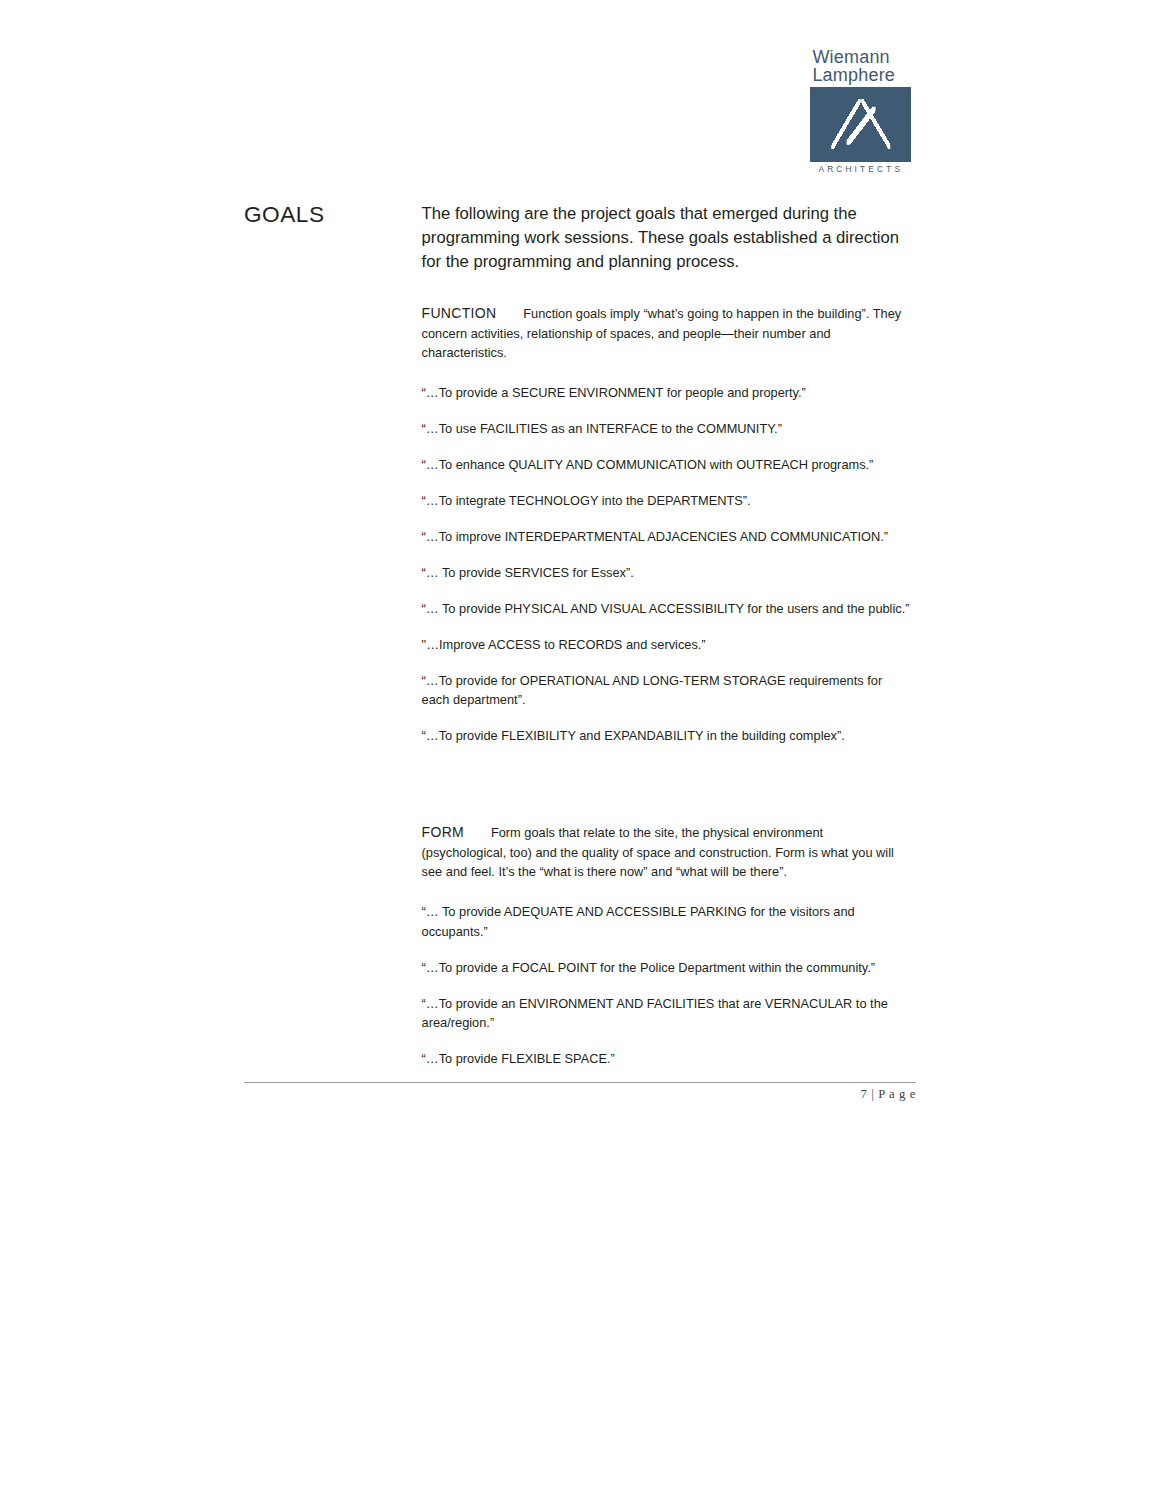Wiemann Lamphere
Architects
GOALS
The following are the project goals that emerged during the programming work sessions. These goals established a direction for the programming and planning process.
FUNCTIONFunction goals imply “what’s going to happen in the building”. They concern activities, relationship of spaces, and people—their number and characteristics.
“…To provide a SECURE ENVIRONMENT for people and property.”
“…To use FACILITIES as an INTERFACE to the COMMUNITY.”
“…To enhance QUALITY AND COMMUNICATION with OUTREACH programs.”
“…To integrate TECHNOLOGY into the DEPARTMENTS”.
“…To improve INTERDEPARTMENTAL ADJACENCIES AND COMMUNICATION.”
“… To provide SERVICES for Essex”.
“… To provide PHYSICAL AND VISUAL ACCESSIBILITY for the users and the public.”
"…Improve ACCESS to RECORDS and services.”
“…To provide for OPERATIONAL AND LONG-TERM STORAGE requirements for each department”.
“…To provide FLEXIBILITY and EXPANDABILITY in the building complex”.
FORMForm goals that relate to the site, the physical environment (psychological, too) and the quality of space and construction. Form is what you will see and feel. It’s the “what is there now” and “what will be there”.
“… To provide ADEQUATE AND ACCESSIBLE PARKING for the visitors and occupants.”
“…To provide a FOCAL POINT for the Police Department within the community.”
“…To provide an ENVIRONMENT AND FACILITIES that are VERNACULAR to the area/region.”
“…To provide FLEXIBLE SPACE.”
7 | P a g e